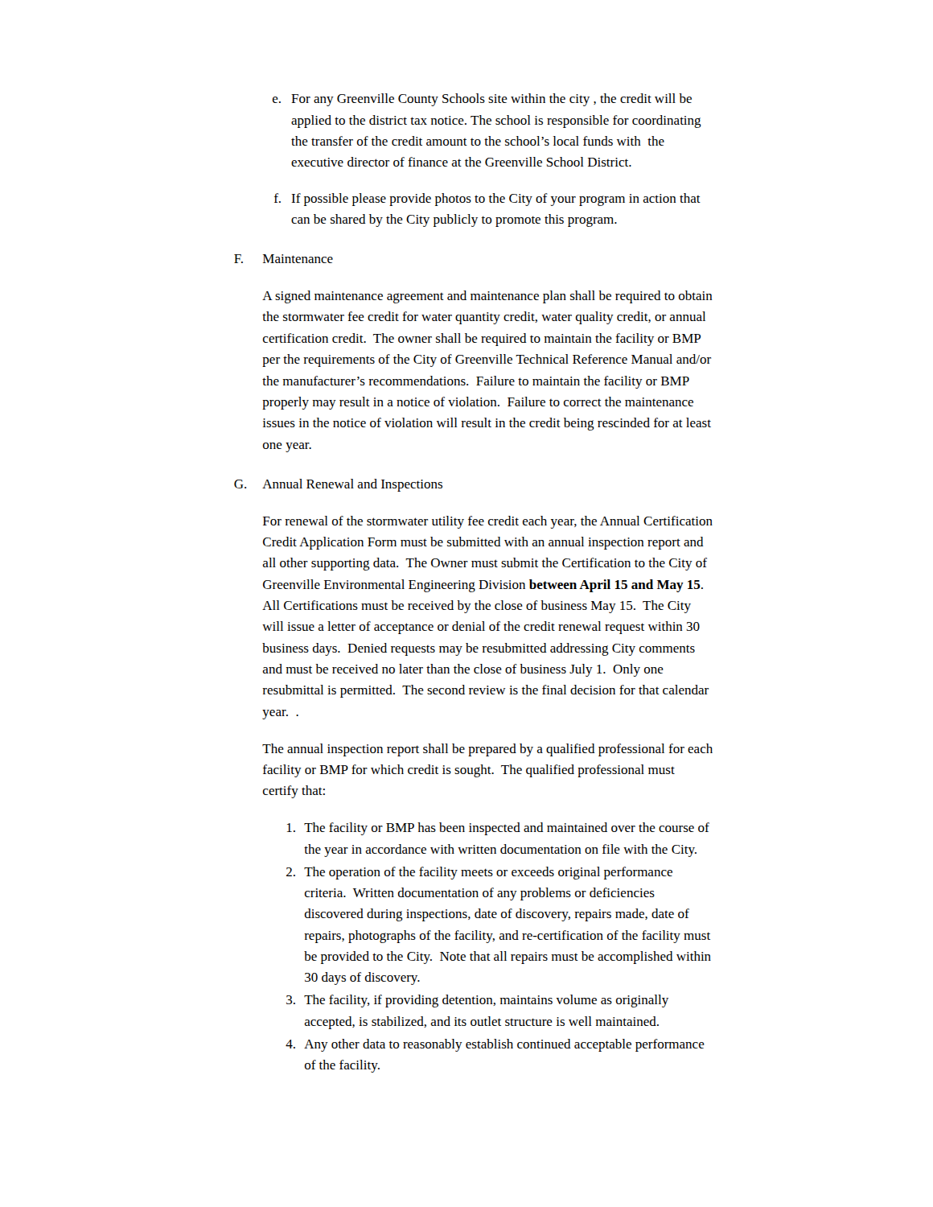For any Greenville County Schools site within the city , the credit will be applied to the district tax notice. The school is responsible for coordinating the transfer of the credit amount to the school’s local funds with the executive director of finance at the Greenville School District.
If possible please provide photos to the City of your program in action that can be shared by the City publicly to promote this program.
F. Maintenance
A signed maintenance agreement and maintenance plan shall be required to obtain the stormwater fee credit for water quantity credit, water quality credit, or annual certification credit. The owner shall be required to maintain the facility or BMP per the requirements of the City of Greenville Technical Reference Manual and/or the manufacturer’s recommendations. Failure to maintain the facility or BMP properly may result in a notice of violation. Failure to correct the maintenance issues in the notice of violation will result in the credit being rescinded for at least one year.
G. Annual Renewal and Inspections
For renewal of the stormwater utility fee credit each year, the Annual Certification Credit Application Form must be submitted with an annual inspection report and all other supporting data. The Owner must submit the Certification to the City of Greenville Environmental Engineering Division between April 15 and May 15. All Certifications must be received by the close of business May 15. The City will issue a letter of acceptance or denial of the credit renewal request within 30 business days. Denied requests may be resubmitted addressing City comments and must be received no later than the close of business July 1. Only one resubmittal is permitted. The second review is the final decision for that calendar year. .
The annual inspection report shall be prepared by a qualified professional for each facility or BMP for which credit is sought. The qualified professional must certify that:
The facility or BMP has been inspected and maintained over the course of the year in accordance with written documentation on file with the City.
The operation of the facility meets or exceeds original performance criteria. Written documentation of any problems or deficiencies discovered during inspections, date of discovery, repairs made, date of repairs, photographs of the facility, and re-certification of the facility must be provided to the City. Note that all repairs must be accomplished within 30 days of discovery.
The facility, if providing detention, maintains volume as originally accepted, is stabilized, and its outlet structure is well maintained.
Any other data to reasonably establish continued acceptable performance of the facility.